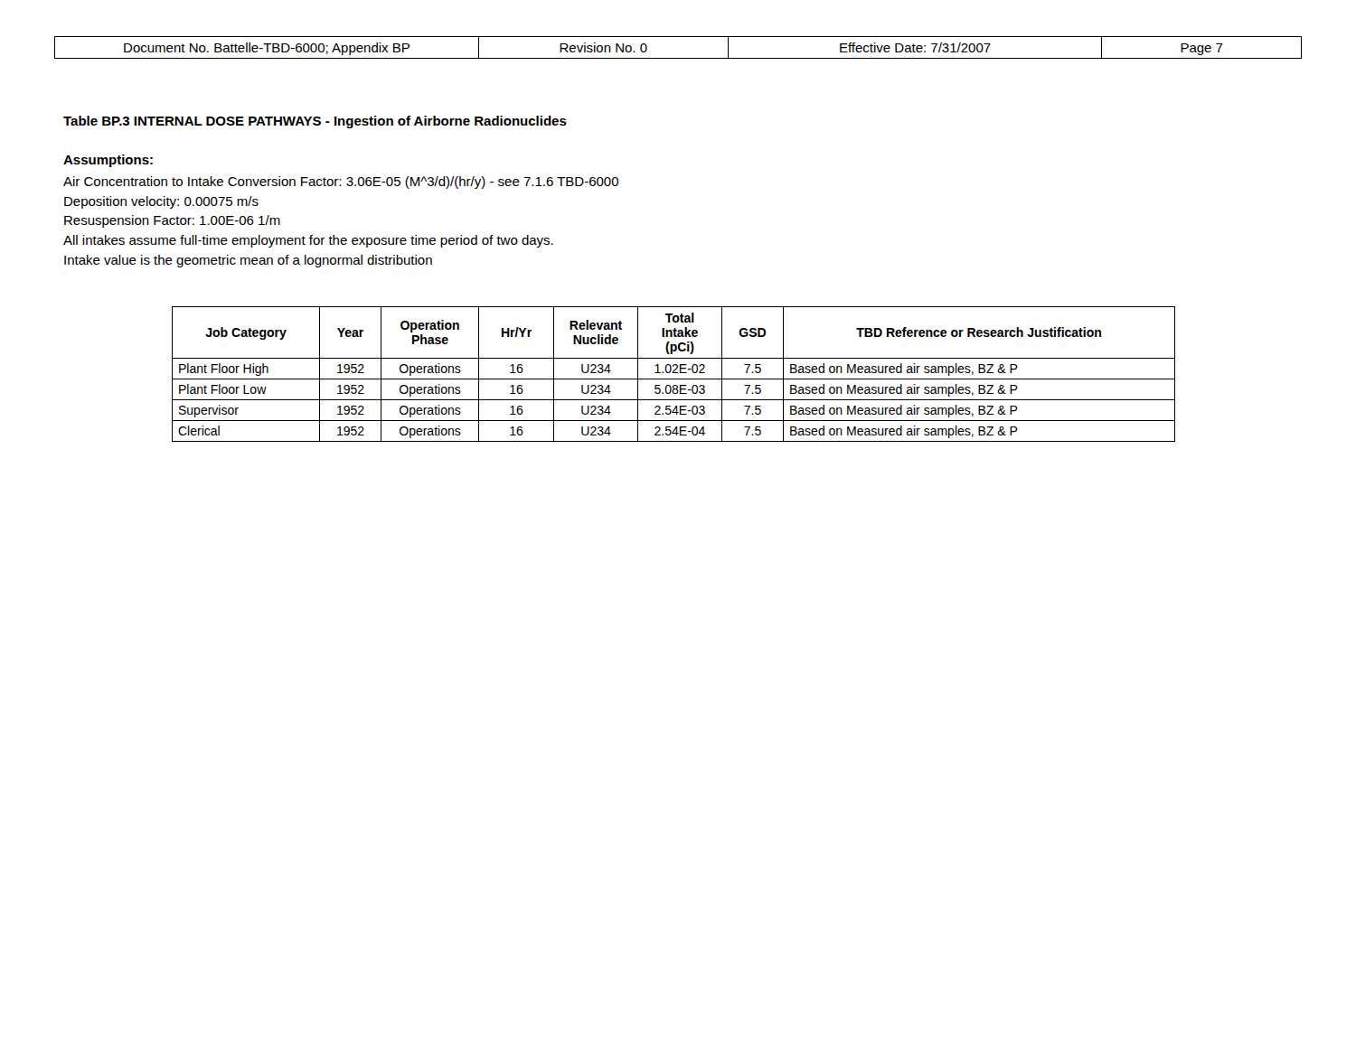| Document No. Battelle-TBD-6000; Appendix BP | Revision No. 0 | Effective Date: 7/31/2007 | Page 7 |
Table BP.3 INTERNAL DOSE PATHWAYS - Ingestion of Airborne Radionuclides
Assumptions: Air Concentration to Intake Conversion Factor: 3.06E-05 (M^3/d)/(hr/y) - see 7.1.6 TBD-6000
Deposition velocity: 0.00075 m/s
Resuspension Factor: 1.00E-06 1/m
All intakes assume full-time employment for the exposure time period of two days.
Intake value is the geometric mean of a lognormal distribution
| Job Category | Year | Operation Phase | Hr/Yr | Relevant Nuclide | Total Intake (pCi) | GSD | TBD Reference or Research Justification |
| --- | --- | --- | --- | --- | --- | --- | --- |
| Plant Floor High | 1952 | Operations | 16 | U234 | 1.02E-02 | 7.5 | Based on Measured air samples, BZ & P |
| Plant Floor Low | 1952 | Operations | 16 | U234 | 5.08E-03 | 7.5 | Based on Measured air samples, BZ & P |
| Supervisor | 1952 | Operations | 16 | U234 | 2.54E-03 | 7.5 | Based on Measured air samples, BZ & P |
| Clerical | 1952 | Operations | 16 | U234 | 2.54E-04 | 7.5 | Based on Measured air samples, BZ & P |